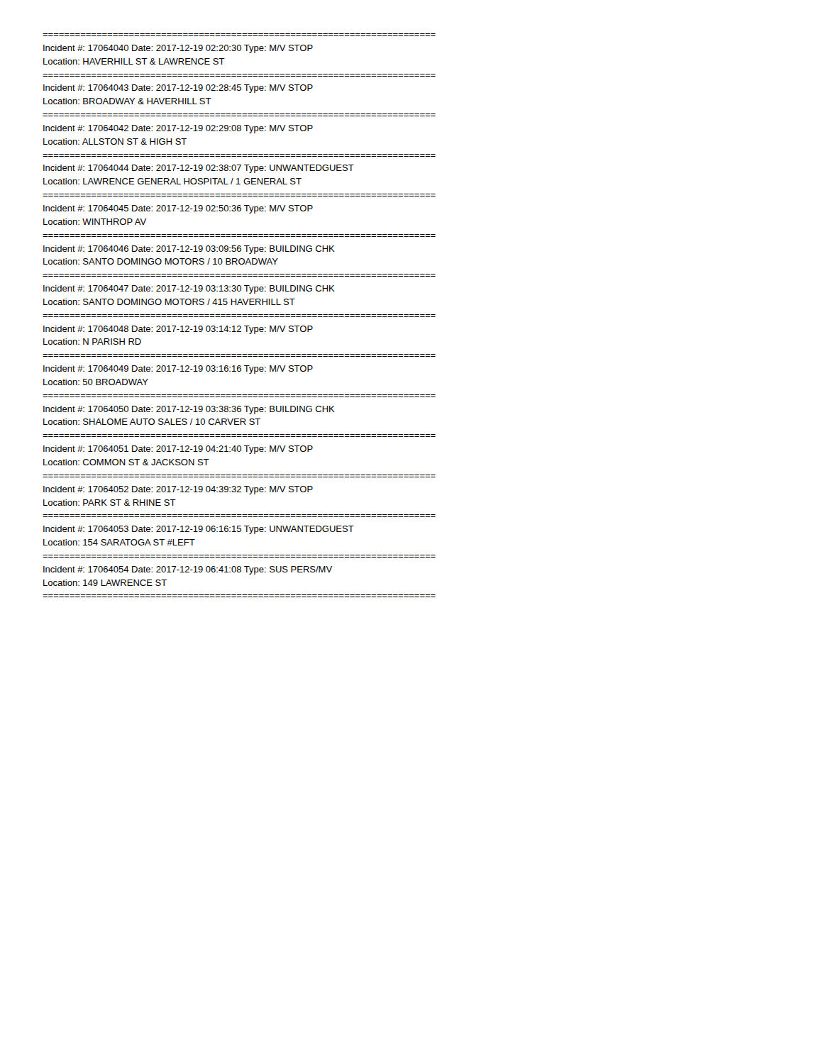=========================================================================
Incident #: 17064040 Date: 2017-12-19 02:20:30 Type: M/V STOP
Location: HAVERHILL ST & LAWRENCE ST
=========================================================================
Incident #: 17064043 Date: 2017-12-19 02:28:45 Type: M/V STOP
Location: BROADWAY & HAVERHILL ST
=========================================================================
Incident #: 17064042 Date: 2017-12-19 02:29:08 Type: M/V STOP
Location: ALLSTON ST & HIGH ST
=========================================================================
Incident #: 17064044 Date: 2017-12-19 02:38:07 Type: UNWANTEDGUEST
Location: LAWRENCE GENERAL HOSPITAL / 1 GENERAL ST
=========================================================================
Incident #: 17064045 Date: 2017-12-19 02:50:36 Type: M/V STOP
Location: WINTHROP AV
=========================================================================
Incident #: 17064046 Date: 2017-12-19 03:09:56 Type: BUILDING CHK
Location: SANTO DOMINGO MOTORS / 10 BROADWAY
=========================================================================
Incident #: 17064047 Date: 2017-12-19 03:13:30 Type: BUILDING CHK
Location: SANTO DOMINGO MOTORS / 415 HAVERHILL ST
=========================================================================
Incident #: 17064048 Date: 2017-12-19 03:14:12 Type: M/V STOP
Location: N PARISH RD
=========================================================================
Incident #: 17064049 Date: 2017-12-19 03:16:16 Type: M/V STOP
Location: 50 BROADWAY
=========================================================================
Incident #: 17064050 Date: 2017-12-19 03:38:36 Type: BUILDING CHK
Location: SHALOME AUTO SALES / 10 CARVER ST
=========================================================================
Incident #: 17064051 Date: 2017-12-19 04:21:40 Type: M/V STOP
Location: COMMON ST & JACKSON ST
=========================================================================
Incident #: 17064052 Date: 2017-12-19 04:39:32 Type: M/V STOP
Location: PARK ST & RHINE ST
=========================================================================
Incident #: 17064053 Date: 2017-12-19 06:16:15 Type: UNWANTEDGUEST
Location: 154 SARATOGA ST #LEFT
=========================================================================
Incident #: 17064054 Date: 2017-12-19 06:41:08 Type: SUS PERS/MV
Location: 149 LAWRENCE ST
=========================================================================